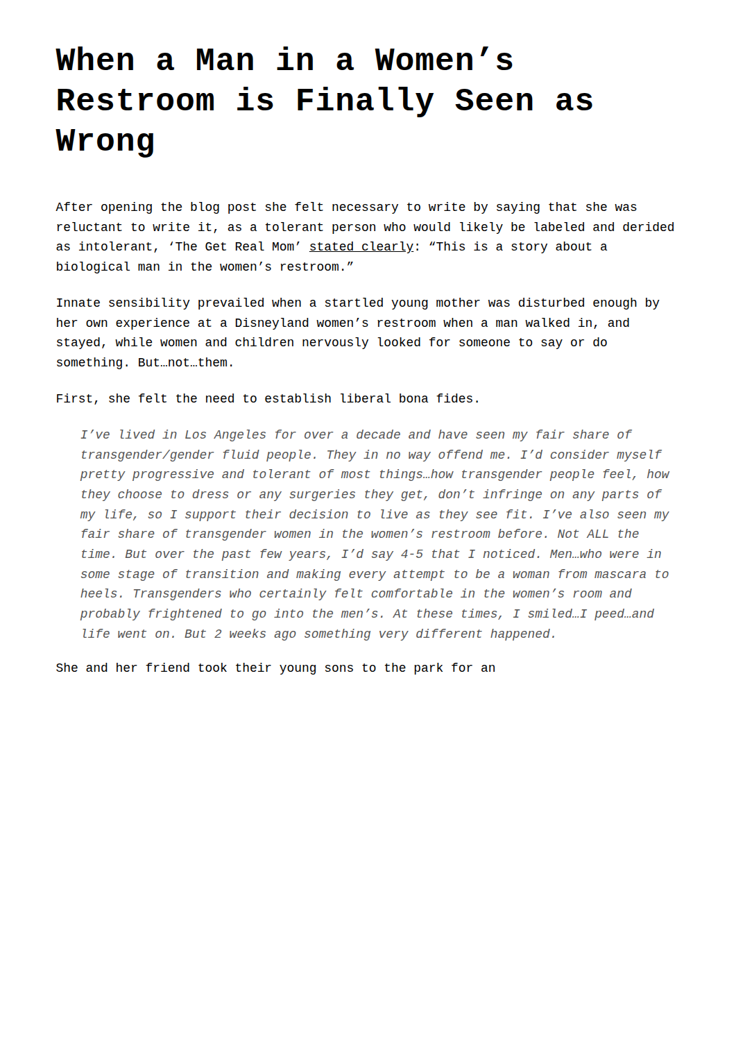When a Man in a Women’s Restroom is Finally Seen as Wrong
After opening the blog post she felt necessary to write by saying that she was reluctant to write it, as a tolerant person who would likely be labeled and derided as intolerant, ‘The Get Real Mom’ stated clearly: “This is a story about a biological man in the women’s restroom.”
Innate sensibility prevailed when a startled young mother was disturbed enough by her own experience at a Disneyland women’s restroom when a man walked in, and stayed, while women and children nervously looked for someone to say or do something. But…not…them.
First, she felt the need to establish liberal bona fides.
I’ve lived in Los Angeles for over a decade and have seen my fair share of transgender/gender fluid people. They in no way offend me. I’d consider myself pretty progressive and tolerant of most things…how transgender people feel, how they choose to dress or any surgeries they get, don’t infringe on any parts of my life, so I support their decision to live as they see fit. I’ve also seen my fair share of transgender women in the women’s restroom before. Not ALL the time. But over the past few years, I’d say 4-5 that I noticed. Men…who were in some stage of transition and making every attempt to be a woman from mascara to heels. Transgenders who certainly felt comfortable in the women’s room and probably frightened to go into the men’s. At these times, I smiled…I peed…and life went on. But 2 weeks ago something very different happened.
She and her friend took their young sons to the park for an